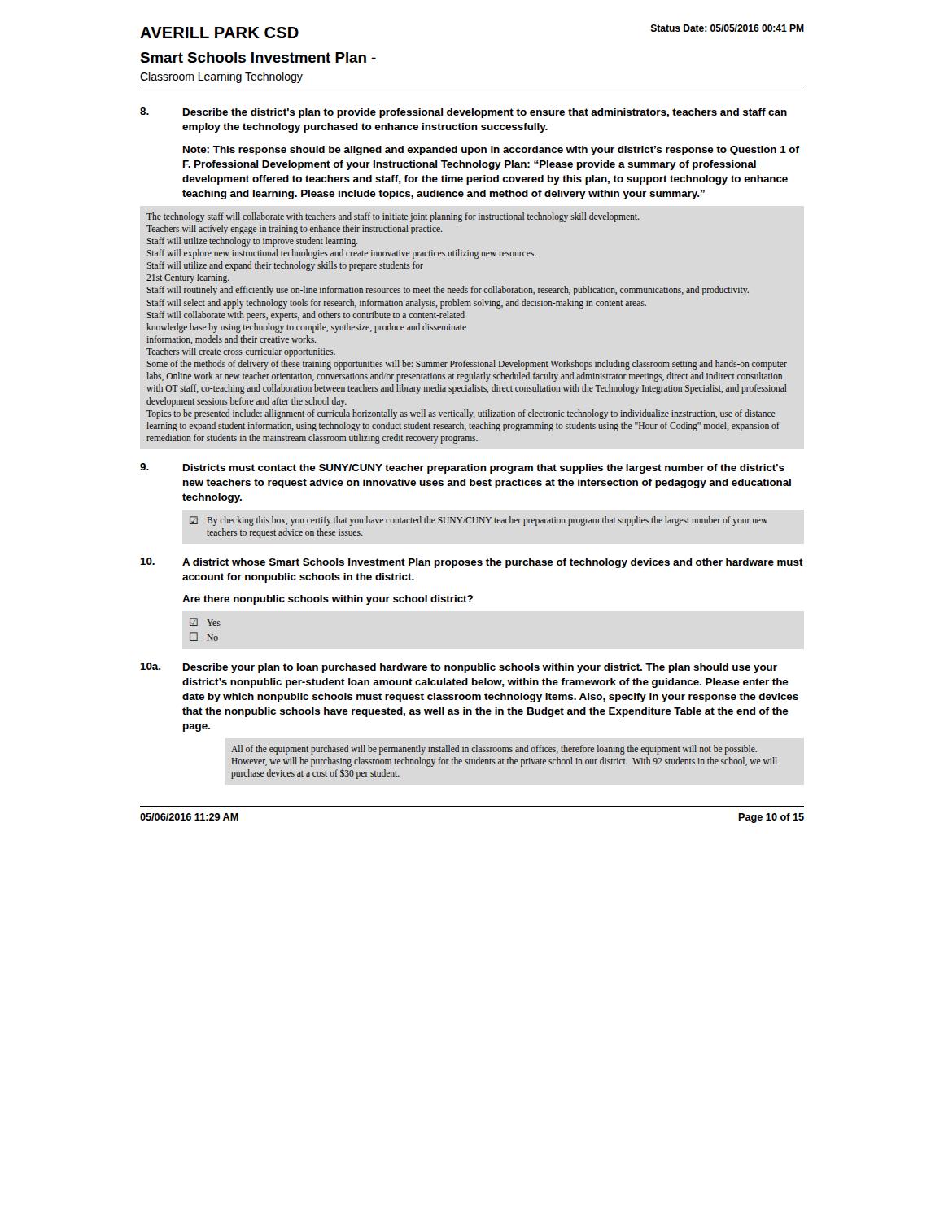Status Date: 05/05/2016 00:41 PM
AVERILL PARK CSD
Smart Schools Investment Plan -
Classroom Learning Technology
8.
Describe the district's plan to provide professional development to ensure that administrators, teachers and staff can employ the technology purchased to enhance instruction successfully.
Note: This response should be aligned and expanded upon in accordance with your district’s response to Question 1 of F. Professional Development of your Instructional Technology Plan: “Please provide a summary of professional development offered to teachers and staff, for the time period covered by this plan, to support technology to enhance teaching and learning. Please include topics, audience and method of delivery within your summary.”
The technology staff will collaborate with teachers and staff to initiate joint planning for instructional technology skill development. Teachers will actively engage in training to enhance their instructional practice. Staff will utilize technology to improve student learning. Staff will explore new instructional technologies and create innovative practices utilizing new resources. Staff will utilize and expand their technology skills to prepare students for 21st Century learning. Staff will routinely and efficiently use on-line information resources to meet the needs for collaboration, research, publication, communications, and productivity. Staff will select and apply technology tools for research, information analysis, problem solving, and decision-making in content areas. Staff will collaborate with peers, experts, and others to contribute to a content-related knowledge base by using technology to compile, synthesize, produce and disseminate information, models and their creative works. Teachers will create cross-curricular opportunities. Some of the methods of delivery of these training opportunities will be: Summer Professional Development Workshops including classroom setting and hands-on computer labs, Online work at new teacher orientation, conversations and/or presentations at regularly scheduled faculty and administrator meetings, direct and indirect consultation with OT staff, co-teaching and collaboration between teachers and library media specialists, direct consultation with the Technology Integration Specialist, and professional development sessions before and after the school day. Topics to be presented include: allignment of curricula horizontally as well as vertically, utilization of electronic technology to individualize inzstruction, use of distance learning to expand student information, using technology to conduct student research, teaching programming to students using the "Hour of Coding" model, expansion of remediation for students in the mainstream classroom utilizing credit recovery programs.
9.
Districts must contact the SUNY/CUNY teacher preparation program that supplies the largest number of the district's new teachers to request advice on innovative uses and best practices at the intersection of pedagogy and educational technology.
☑
By checking this box, you certify that you have contacted the SUNY/CUNY teacher preparation program that supplies the largest number of your new teachers to request advice on these issues.
10.
A district whose Smart Schools Investment Plan proposes the purchase of technology devices and other hardware must account for nonpublic schools in the district.
Are there nonpublic schools within your school district?
☑Yes
☐No
10a.
Describe your plan to loan purchased hardware to nonpublic schools within your district. The plan should use your district’s nonpublic per-student loan amount calculated below, within the framework of the guidance. Please enter the date by which nonpublic schools must request classroom technology items. Also, specify in your response the devices that the nonpublic schools have requested, as well as in the in the Budget and the Expenditure Table at the end of the page.
All of the equipment purchased will be permanently installed in classrooms and offices, therefore loaning the equipment will not be possible. However, we will be purchasing classroom technology for the students at the private school in our district. With 92 students in the school, we will purchase devices at a cost of $30 per student.
05/06/2016 11:29 AM Page 10 of 15